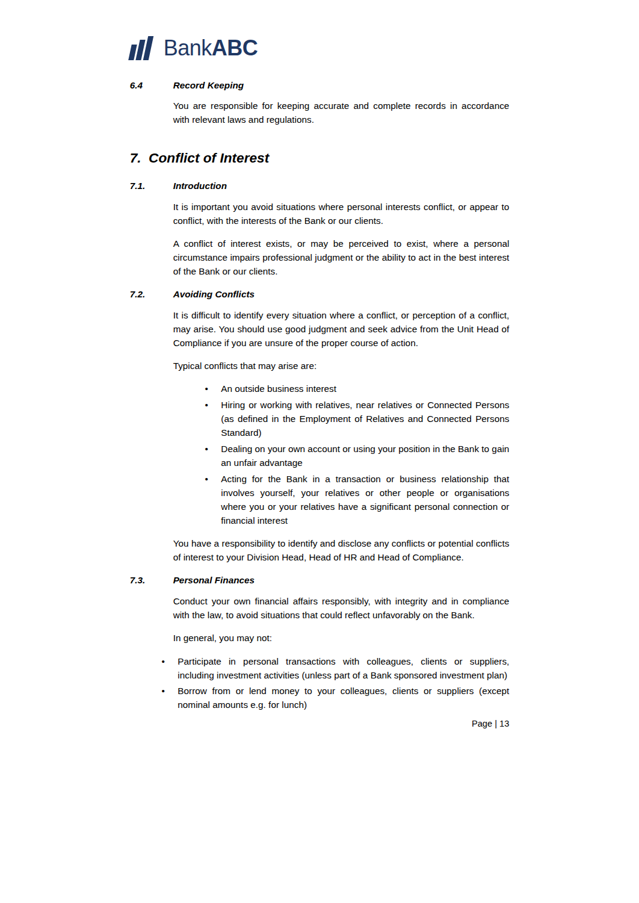BankABC
6.4 Record Keeping
You are responsible for keeping accurate and complete records in accordance with relevant laws and regulations.
7. Conflict of Interest
7.1. Introduction
It is important you avoid situations where personal interests conflict, or appear to conflict, with the interests of the Bank or our clients.
A conflict of interest exists, or may be perceived to exist, where a personal circumstance impairs professional judgment or the ability to act in the best interest of the Bank or our clients.
7.2. Avoiding Conflicts
It is difficult to identify every situation where a conflict, or perception of a conflict, may arise. You should use good judgment and seek advice from the Unit Head of Compliance if you are unsure of the proper course of action.
Typical conflicts that may arise are:
An outside business interest
Hiring or working with relatives, near relatives or Connected Persons (as defined in the Employment of Relatives and Connected Persons Standard)
Dealing on your own account or using your position in the Bank to gain an unfair advantage
Acting for the Bank in a transaction or business relationship that involves yourself, your relatives or other people or organisations where you or your relatives have a significant personal connection or financial interest
You have a responsibility to identify and disclose any conflicts or potential conflicts of interest to your Division Head, Head of HR and Head of Compliance.
7.3. Personal Finances
Conduct your own financial affairs responsibly, with integrity and in compliance with the law, to avoid situations that could reflect unfavorably on the Bank.
In general, you may not:
Participate in personal transactions with colleagues, clients or suppliers, including investment activities (unless part of a Bank sponsored investment plan)
Borrow from or lend money to your colleagues, clients or suppliers (except nominal amounts e.g. for lunch)
Page | 13